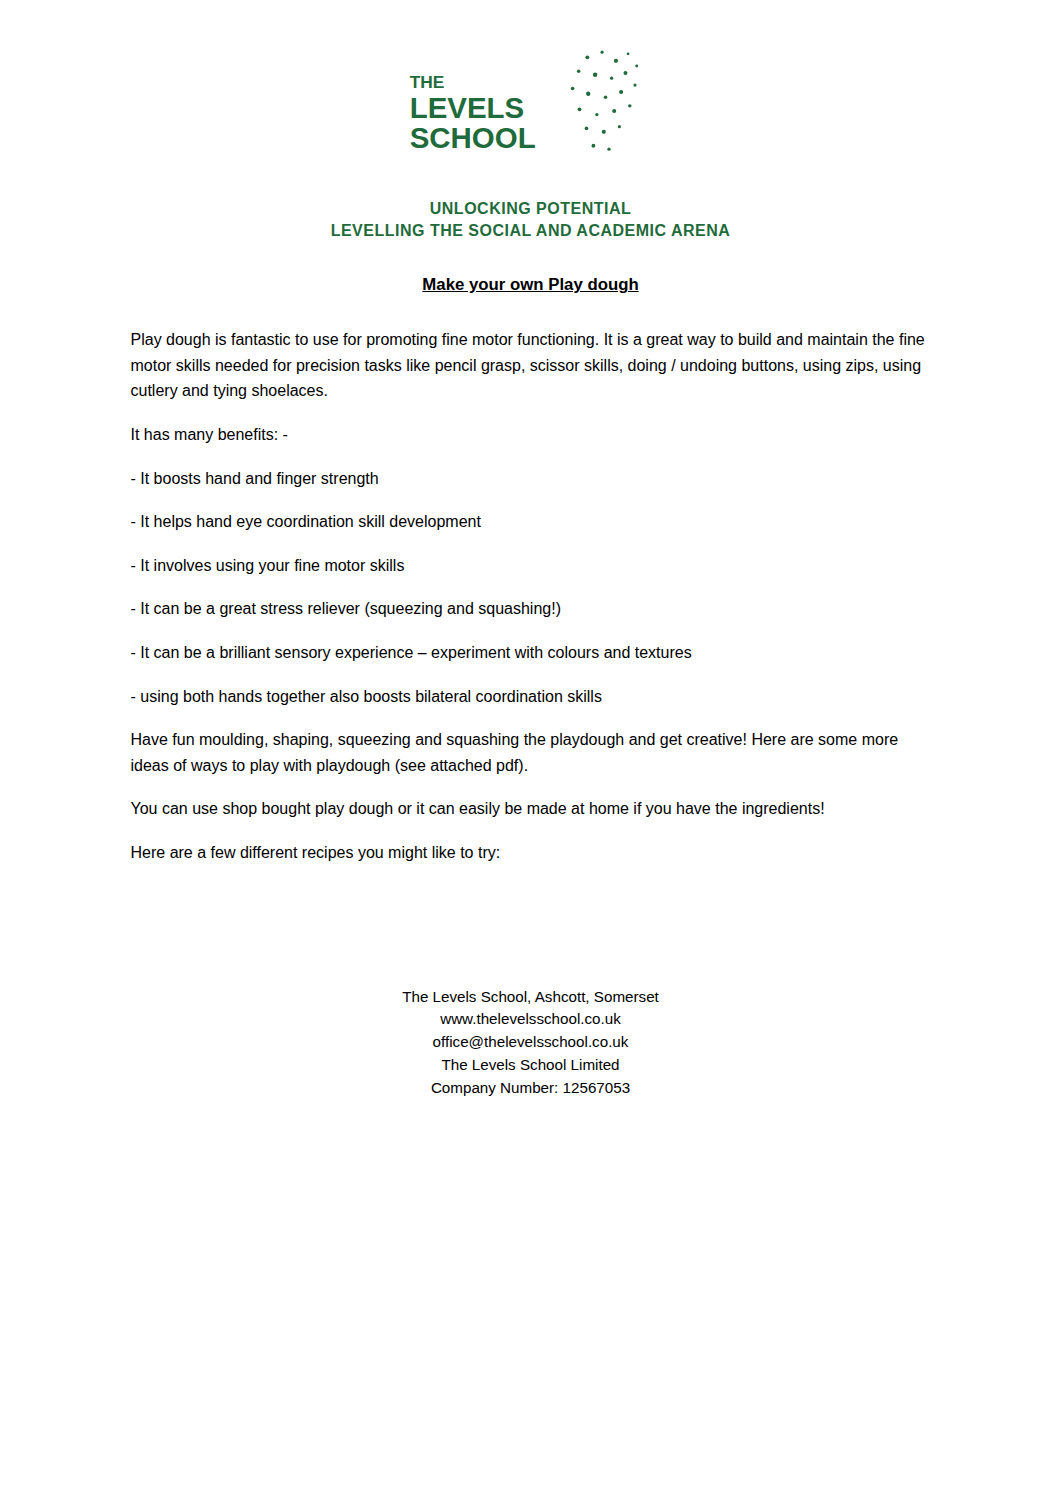THE LEVELS SCHOOL
UNLOCKING POTENTIAL LEVELLING THE SOCIAL AND ACADEMIC ARENA
Make your own Play dough
Play dough is fantastic to use for promoting fine motor functioning. It is a great way to build and maintain the fine motor skills needed for precision tasks like pencil grasp, scissor skills, doing / undoing buttons, using zips, using cutlery and tying shoelaces.
It has many benefits: -
It boosts hand and finger strength
It helps hand eye coordination skill development
It involves using your fine motor skills
It can be a great stress reliever (squeezing and squashing!)
It can be a brilliant sensory experience – experiment with colours and textures
using both hands together also boosts bilateral coordination skills
Have fun moulding, shaping, squeezing and squashing the playdough and get creative! Here are some more ideas of ways to play with playdough (see attached pdf).
You can use shop bought play dough or it can easily be made at home if you have the ingredients!
Here are a few different recipes you might like to try:
The Levels School, Ashcott, Somerset
www.thelevelsschool.co.uk
office@thelevelsschool.co.uk
The Levels School Limited
Company Number: 12567053